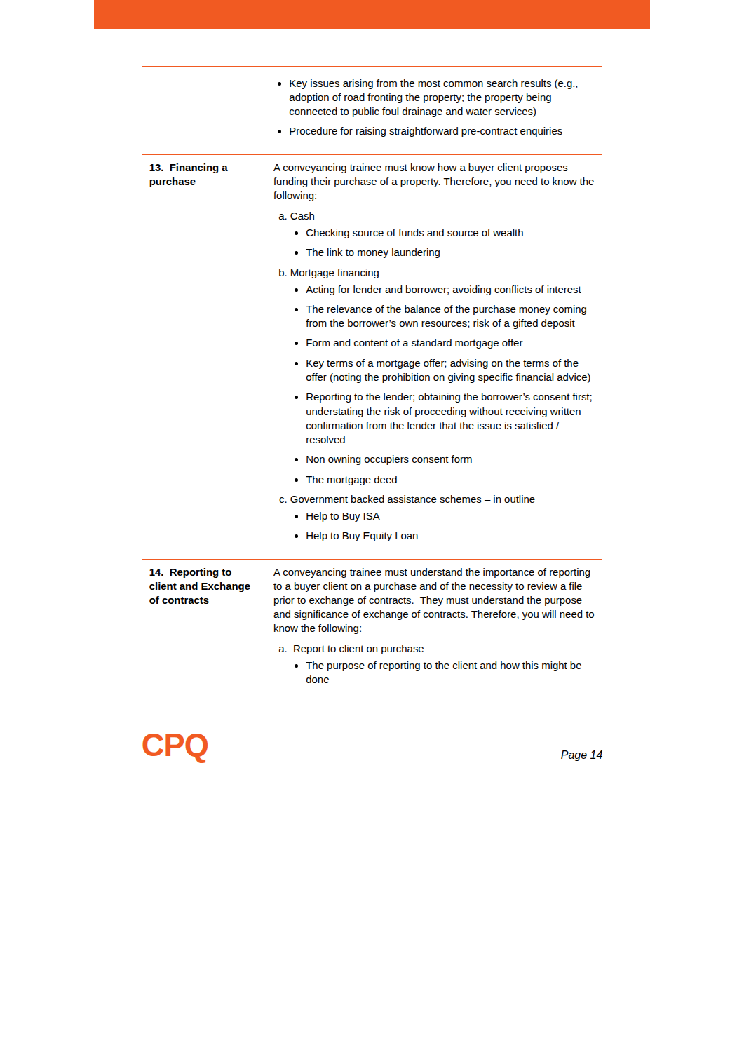| | Key issues arising from the most common search results (e.g., adoption of road fronting the property; the property being connected to public foul drainage and water services) Procedure for raising straightforward pre-contract enquiries |
| 13. Financing a purchase | A conveyancing trainee must know how a buyer client proposes funding their purchase of a property. Therefore, you need to know the following: Cash Checking source of funds and source of wealth The link to money laundering Mortgage financing Acting for lender and borrower; avoiding conflicts of interest The relevance of the balance of the purchase money coming from the borrower’s own resources; risk of a gifted deposit Form and content of a standard mortgage offer Key terms of a mortgage offer; advising on the terms of the offer (noting the prohibition on giving specific financial advice) Reporting to the lender; obtaining the borrower’s consent first; understating the risk of proceeding without receiving written confirmation from the lender that the issue is satisfied / resolved Non owning occupiers consent form The mortgage deed Government backed assistance schemes – in outline Help to Buy ISA Help to Buy Equity Loan |
| 14. Reporting to client and Exchange of contracts | A conveyancing trainee must understand the importance of reporting to a buyer client on a purchase and of the necessity to review a file prior to exchange of contracts. They must understand the purpose and significance of exchange of contracts. Therefore, you will need to know the following: Report to client on purchase The purpose of reporting to the client and how this might be done |
CPQ
Page 14